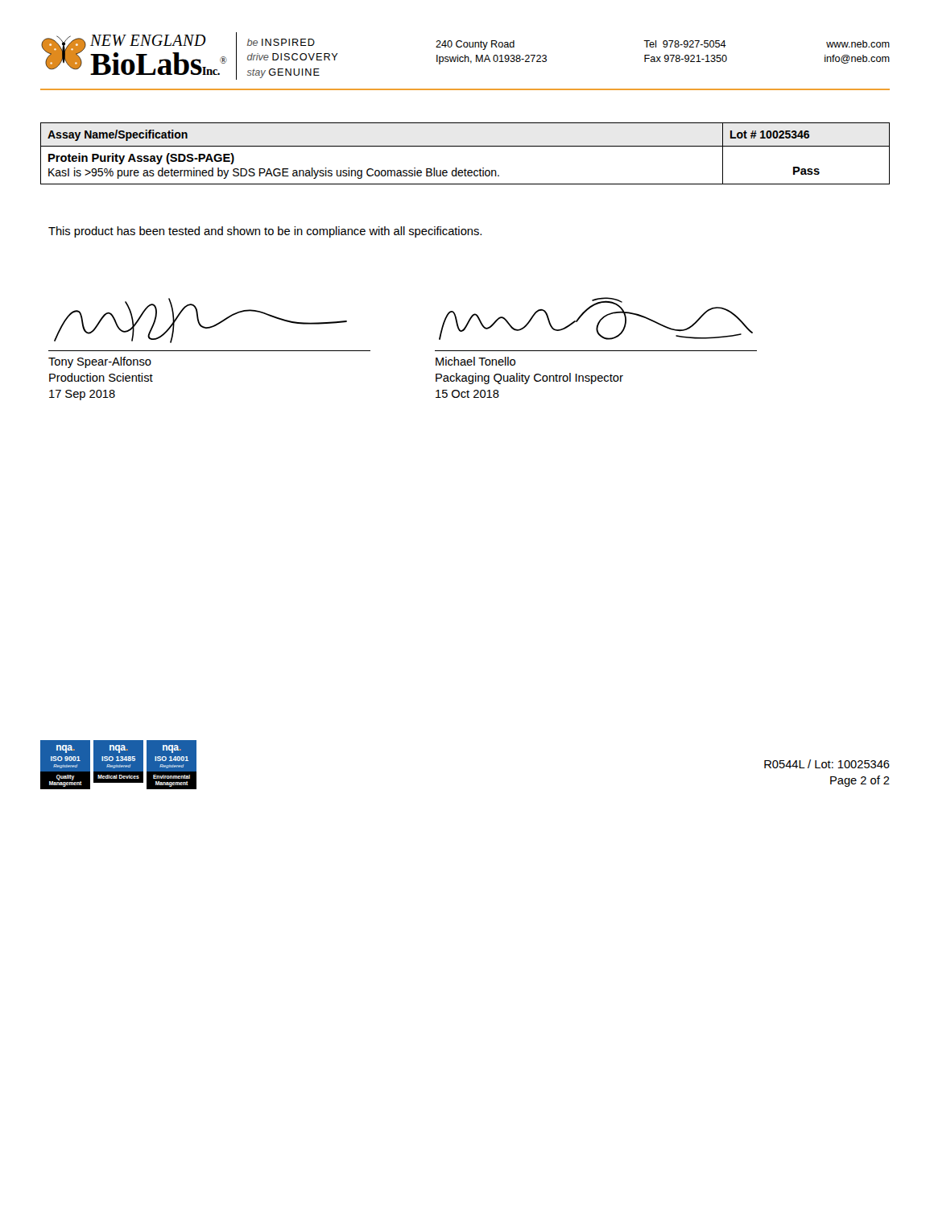NEW ENGLAND
BioLabsInc.®
be INSPIRED
drive DISCOVERY
stay GENUINE
240 County Road
Ipswich, MA 01938-2723
Tel 978-927-5054
Fax 978-921-1350
www.neb.com
info@neb.com
| Assay Name/Specification | Lot # 10025346 |
| --- | --- |
| Protein Purity Assay (SDS-PAGE) KasI is >95% pure as determined by SDS PAGE analysis using Coomassie Blue detection. | Pass |
This product has been tested and shown to be in compliance with all specifications.
Tony Spear-Alfonso
Production Scientist
17 Sep 2018
Michael Tonello
Packaging Quality Control Inspector
15 Oct 2018
nqa.
ISO 9001
Registered
Quality
Management
nqa.
ISO 13485
Registered
Medical Devices
nqa.
ISO 14001
Registered
Environmental
Management
R0544L / Lot: 10025346
Page 2 of 2